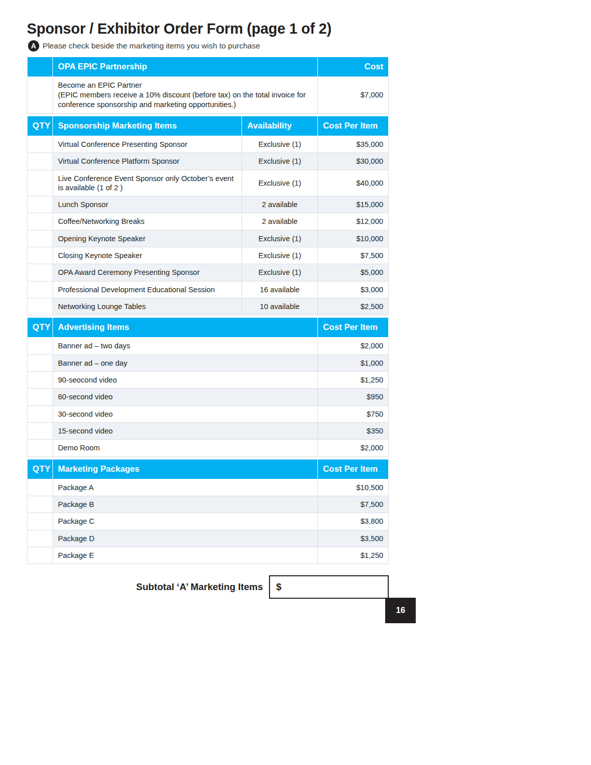Sponsor / Exhibitor Order Form (page 1 of 2)
A Please check beside the marketing items you wish to purchase
| | OPA EPIC Partnership | Cost |
| --- | --- | --- |
| | Become an EPIC Partner (EPIC members receive a 10% discount (before tax) on the total invoice for conference sponsorship and marketing opportunities.) | $7,000 |
| QTY | Sponsorship Marketing Items | Availability | Cost Per Item |
| | Virtual Conference Presenting Sponsor | Exclusive (1) | $35,000 |
| | Virtual Conference Platform Sponsor | Exclusive (1) | $30,000 |
| | Live Conference Event Sponsor only October’s event is available (1 of 2 ) | Exclusive (1) | $40,000 |
| | Lunch Sponsor | 2 available | $15,000 |
| | Coffee/Networking Breaks | 2 available | $12,000 |
| | Opening Keynote Speaker | Exclusive (1) | $10,000 |
| | Closing Keynote Speaker | Exclusive (1) | $7,500 |
| | OPA Award Ceremony Presenting Sponsor | Exclusive (1) | $5,000 |
| | Professional Development Educational Session | 16 available | $3,000 |
| | Networking Lounge Tables | 10 available | $2,500 |
| QTY | Advertising Items | Cost Per Item |
| | Banner ad – two days | $2,000 |
| | Banner ad – one day | $1,000 |
| | 90-seocond video | $1,250 |
| | 60-second video | $950 |
| | 30-second video | $750 |
| | 15-second video | $350 |
| | Demo Room | $2,000 |
| QTY | Marketing Packages | Cost Per Item |
| | Package A | $10,500 |
| | Package B | $7,500 |
| | Package C | $3,800 |
| | Package D | $3,500 |
| | Package E | $1,250 |
Subtotal ‘A’ Marketing Items
$
16